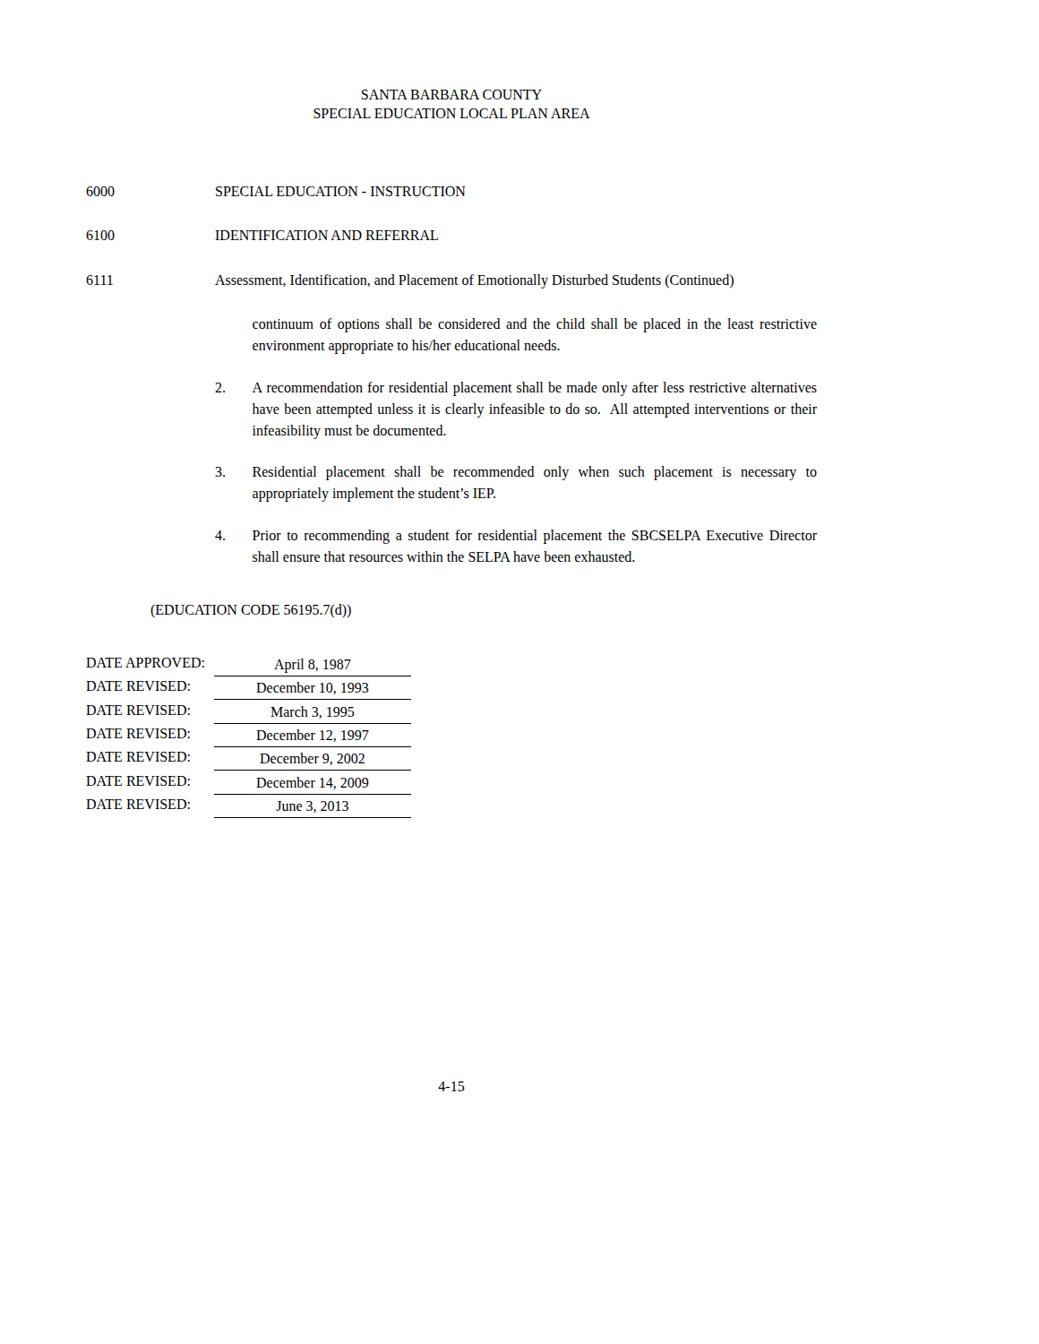SANTA BARBARA COUNTY
SPECIAL EDUCATION LOCAL PLAN AREA
6000
SPECIAL EDUCATION - INSTRUCTION
6100
IDENTIFICATION AND REFERRAL
6111
Assessment, Identification, and Placement of Emotionally Disturbed Students (Continued)
continuum of options shall be considered and the child shall be placed in the least restrictive environment appropriate to his/her educational needs.
2. A recommendation for residential placement shall be made only after less restrictive alternatives have been attempted unless it is clearly infeasible to do so. All attempted interventions or their infeasibility must be documented.
3. Residential placement shall be recommended only when such placement is necessary to appropriately implement the student’s IEP.
4. Prior to recommending a student for residential placement the SBCSELPA Executive Director shall ensure that resources within the SELPA have been exhausted.
(EDUCATION CODE 56195.7(d))
| DATE APPROVED: | April 8, 1987 |
| DATE REVISED: | December 10, 1993 |
| DATE REVISED: | March 3, 1995 |
| DATE REVISED: | December 12, 1997 |
| DATE REVISED: | December 9, 2002 |
| DATE REVISED: | December 14, 2009 |
| DATE REVISED: | June 3, 2013 |
4-15